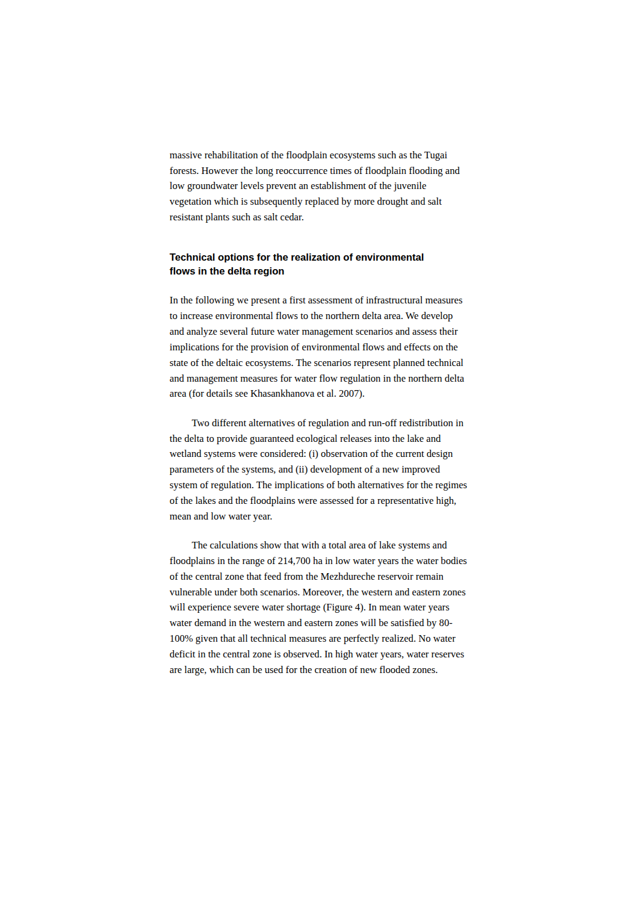massive rehabilitation of the floodplain ecosystems such as the Tugai forests. However the long reoccurrence times of floodplain flooding and low groundwater levels prevent an establishment of the juvenile vegetation which is subsequently replaced by more drought and salt resistant plants such as salt cedar.
Technical options for the realization of environmental
flows in the delta region
In the following we present a first assessment of infrastructural measures to increase environmental flows to the northern delta area. We develop and analyze several future water management scenarios and assess their implications for the provision of environmental flows and effects on the state of the deltaic ecosystems. The scenarios represent planned technical and management measures for water flow regulation in the northern delta area (for details see Khasankhanova et al. 2007).
Two different alternatives of regulation and run-off redistribution in the delta to provide guaranteed ecological releases into the lake and wetland systems were considered: (i) observation of the current design parameters of the systems, and (ii) development of a new improved system of regulation. The implications of both alternatives for the regimes of the lakes and the floodplains were assessed for a representative high, mean and low water year.
The calculations show that with a total area of lake systems and floodplains in the range of 214,700 ha in low water years the water bodies of the central zone that feed from the Mezhdureche reservoir remain vulnerable under both scenarios. Moreover, the western and eastern zones will experience severe water shortage (Figure 4). In mean water years water demand in the western and eastern zones will be satisfied by 80-100% given that all technical measures are perfectly realized. No water deficit in the central zone is observed. In high water years, water reserves are large, which can be used for the creation of new flooded zones.